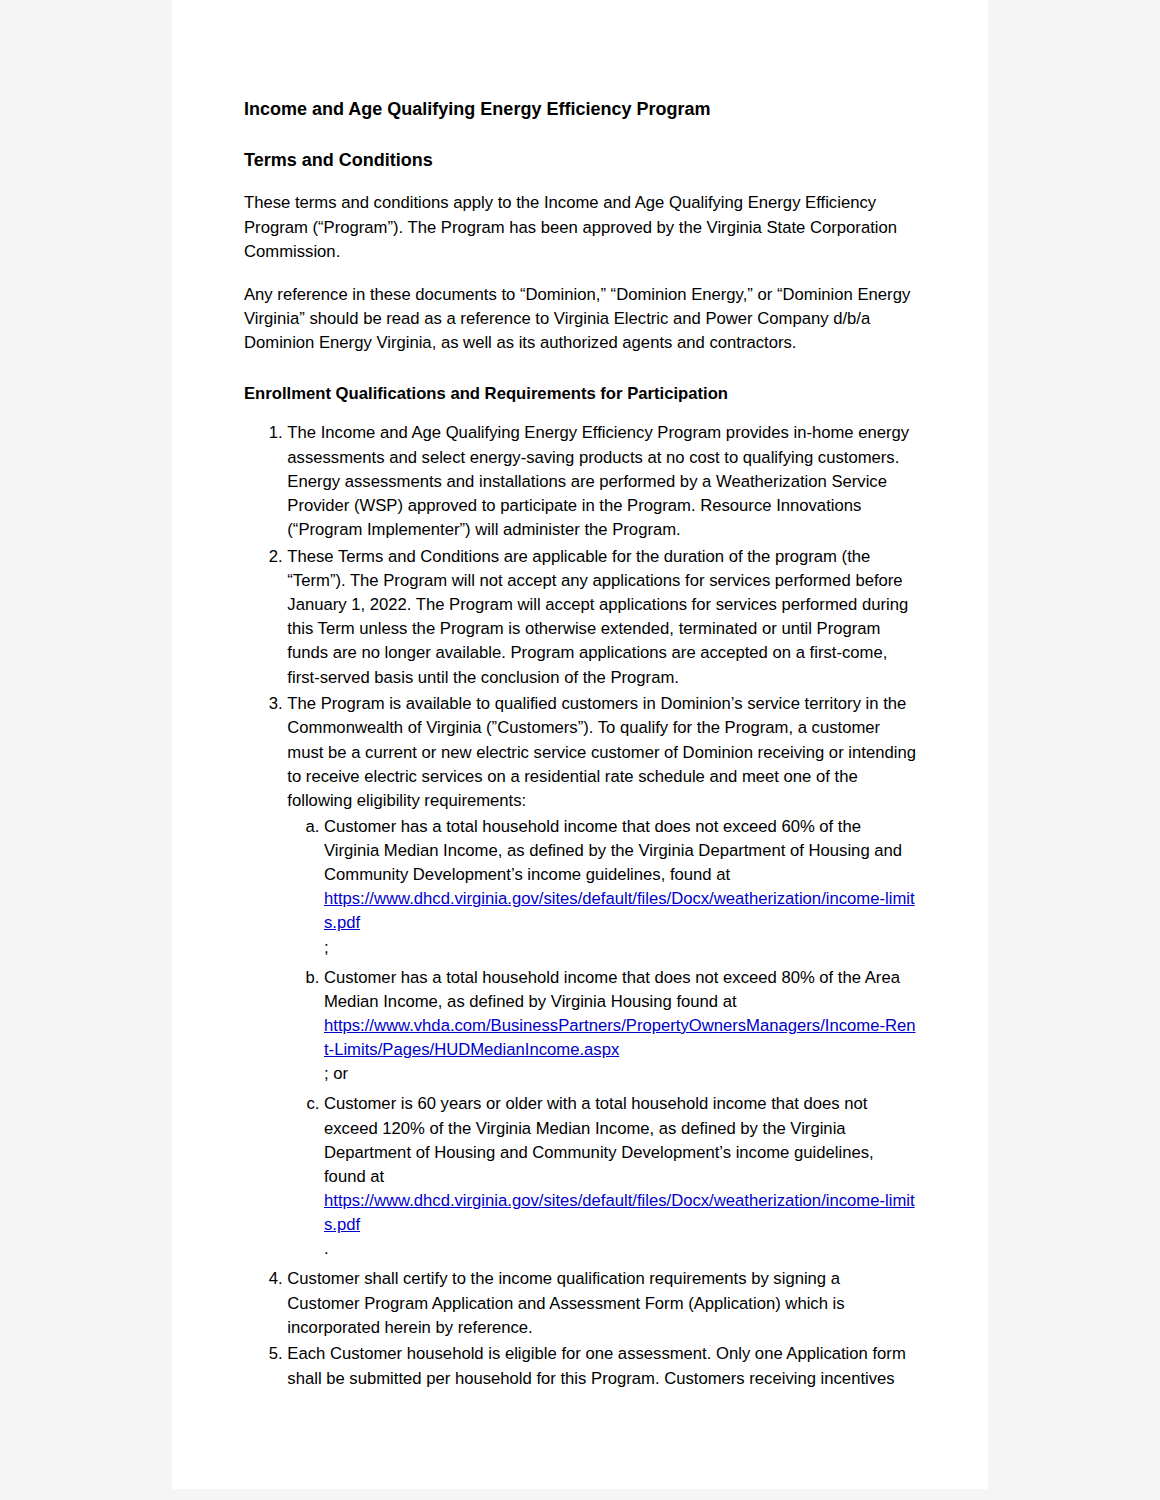Income and Age Qualifying Energy Efficiency Program
Terms and Conditions
These terms and conditions apply to the Income and Age Qualifying Energy Efficiency Program (“Program”). The Program has been approved by the Virginia State Corporation Commission.
Any reference in these documents to “Dominion,” “Dominion Energy,” or “Dominion Energy Virginia” should be read as a reference to Virginia Electric and Power Company d/b/a Dominion Energy Virginia, as well as its authorized agents and contractors.
Enrollment Qualifications and Requirements for Participation
The Income and Age Qualifying Energy Efficiency Program provides in-home energy assessments and select energy-saving products at no cost to qualifying customers. Energy assessments and installations are performed by a Weatherization Service Provider (WSP) approved to participate in the Program. Resource Innovations (“Program Implementer”) will administer the Program.
These Terms and Conditions are applicable for the duration of the program (the “Term”). The Program will not accept any applications for services performed before January 1, 2022. The Program will accept applications for services performed during this Term unless the Program is otherwise extended, terminated or until Program funds are no longer available. Program applications are accepted on a first-come, first-served basis until the conclusion of the Program.
The Program is available to qualified customers in Dominion’s service territory in the Commonwealth of Virginia (”Customers”). To qualify for the Program, a customer must be a current or new electric service customer of Dominion receiving or intending to receive electric services on a residential rate schedule and meet one of the following eligibility requirements:
Customer has a total household income that does not exceed 60% of the Virginia Median Income, as defined by the Virginia Department of Housing and Community Development’s income guidelines, found at https://www.dhcd.virginia.gov/sites/default/files/Docx/weatherization/income-limits.pdf;
Customer has a total household income that does not exceed 80% of the Area Median Income, as defined by Virginia Housing found at https://www.vhda.com/BusinessPartners/PropertyOwnersManagers/Income-Rent-Limits/Pages/HUDMedianIncome.aspx; or
Customer is 60 years or older with a total household income that does not exceed 120% of the Virginia Median Income, as defined by the Virginia Department of Housing and Community Development’s income guidelines, found at https://www.dhcd.virginia.gov/sites/default/files/Docx/weatherization/income-limits.pdf.
Customer shall certify to the income qualification requirements by signing a Customer Program Application and Assessment Form (Application) which is incorporated herein by reference.
Each Customer household is eligible for one assessment. Only one Application form shall be submitted per household for this Program. Customers receiving incentives